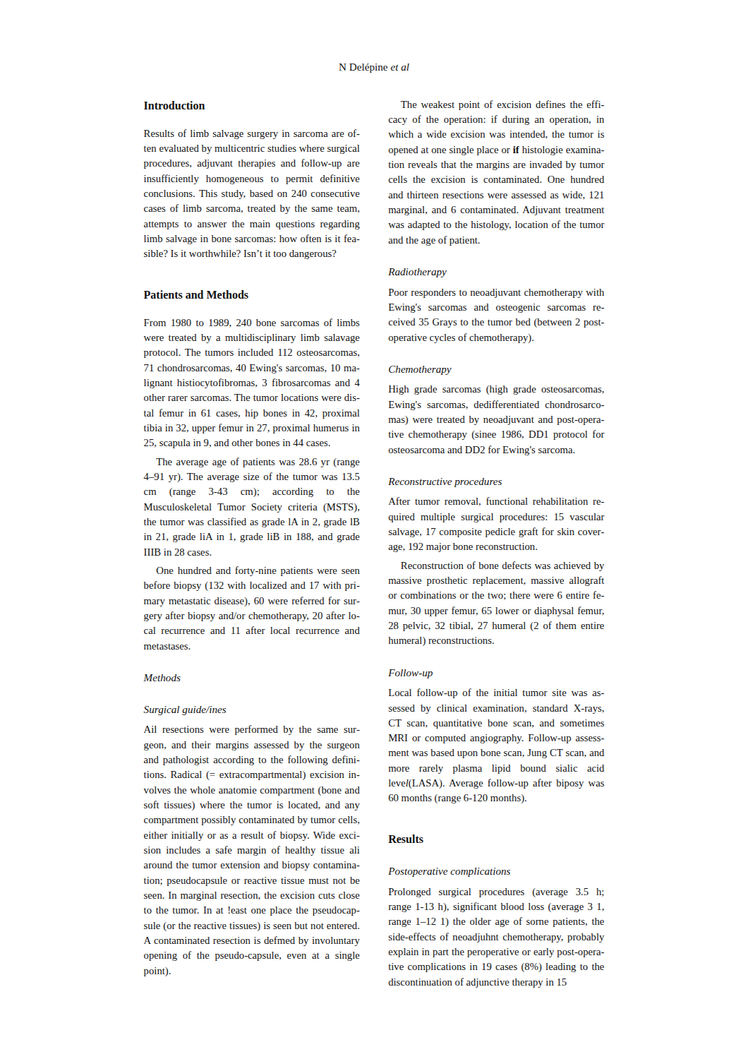N Delépine et al
Introduction
Results of limb salvage surgery in sarcoma are often evaluated by multicentric studies where surgical procedures, adjuvant therapies and follow-up are insufficiently homogeneous to permit definitive conclusions. This study, based on 240 consecutive cases of limb sarcoma, treated by the same team, attempts to answer the main questions regarding limb salvage in bone sarcomas: how often is it feasible? Is it worthwhile? Isn’t it too dangerous?
Patients and Methods
From 1980 to 1989, 240 bone sarcomas of limbs were treated by a multidisciplinary limb salavage protocol. The tumors included 112 osteosarcomas, 71 chondrosarcomas, 40 Ewing's sarcomas, 10 malignant histiocytofibromas, 3 fibrosarcomas and 4 other rarer sarcomas. The tumor locations were distal femur in 61 cases, hip bones in 42, proximal tibia in 32, upper femur in 27, proximal humerus in 25, scapula in 9, and other bones in 44 cases.
The average age of patients was 28.6 yr (range 4–91 yr). The average size of the tumor was 13.5 cm (range 3-43 cm); according to the Musculoskeletal Tumor Society criteria (MSTS), the tumor was classified as grade lA in 2, grade lB in 21, grade liA in 1, grade liB in 188, and grade IIIB in 28 cases.
One hundred and forty-nine patients were seen before biopsy (132 with localized and 17 with primary metastatic disease), 60 were referred for surgery after biopsy and/or chemotherapy, 20 after local recurrence and 11 after local recurrence and metastases.
Methods
Surgical guide/ines
Ail resections were performed by the same surgeon, and their margins assessed by the surgeon and pathologist according to the following definitions. Radical (= extracompartmental) excision involves the whole anatomie compartment (bone and soft tissues) where the tumor is located, and any compartment possibly contaminated by tumor cells, either initially or as a result of biopsy. Wide excision includes a safe margin of healthy tissue ali around the tumor extension and biopsy contamination; pseudocapsule or reactive tissue must not be seen. In marginal resection, the excision cuts close to the tumor. In at !east one place the pseudocapsule (or the reactive tissues) is seen but not entered. A contaminated resection is defmed by involuntary opening of the pseudo-capsule, even at a single point).
The weakest point of excision defines the efficacy of the operation: if during an operation, in which a wide excision was intended, the tumor is opened at one single place or if histologie examination reveals that the margins are invaded by tumor cells the excision is contaminated. One hundred and thirteen resections were assessed as wide, 121 marginal, and 6 contaminated. Adjuvant treatment was adapted to the histology, location of the tumor and the age of patient.
Radiotherapy
Poor responders to neoadjuvant chemotherapy with Ewing's sarcomas and osteogenic sarcomas received 35 Grays to the tumor bed (between 2 postoperative cycles of chemotherapy).
Chemotherapy
High grade sarcomas (high grade osteosarcomas, Ewing's sarcomas, dedifferentiated chondrosarcomas) were treated by neoadjuvant and post-operative chemotherapy (sinee 1986, DD1 protocol for osteosarcoma and DD2 for Ewing's sarcoma.
Reconstructive procedures
After tumor removal, functional rehabilitation required multiple surgical procedures: 15 vascular salvage, 17 composite pedicle graft for skin coverage, 192 major bone reconstruction.
Reconstruction of bone defects was achieved by massive prosthetic replacement, massive allograft or combinations or the two; there were 6 entire femur, 30 upper femur, 65 lower or diaphysal femur, 28 pelvic, 32 tibial, 27 humeral (2 of them entire humeral) reconstructions.
Follow-up
Local follow-up of the initial tumor site was assessed by clinical examination, standard X-rays, CT scan, quantitative bone scan, and sometimes MRI or computed angiography. Follow-up assessment was based upon bone scan, Jung CT scan, and more rarely plasma lipid bound sialic acid level(LASA). Average follow-up after biposy was 60 months (range 6-120 months).
Results
Postoperative complications
Prolonged surgical procedures (average 3.5 h; range 1-13 h), significant blood loss (average 3 1, range 1–12 1) the older age of sorne patients, the side-effects of neoadjuhnt chemotherapy, probably explain in part the peroperative or early post-operative complications in 19 cases (8%) leading to the discontinuation of adjunctive therapy in 15